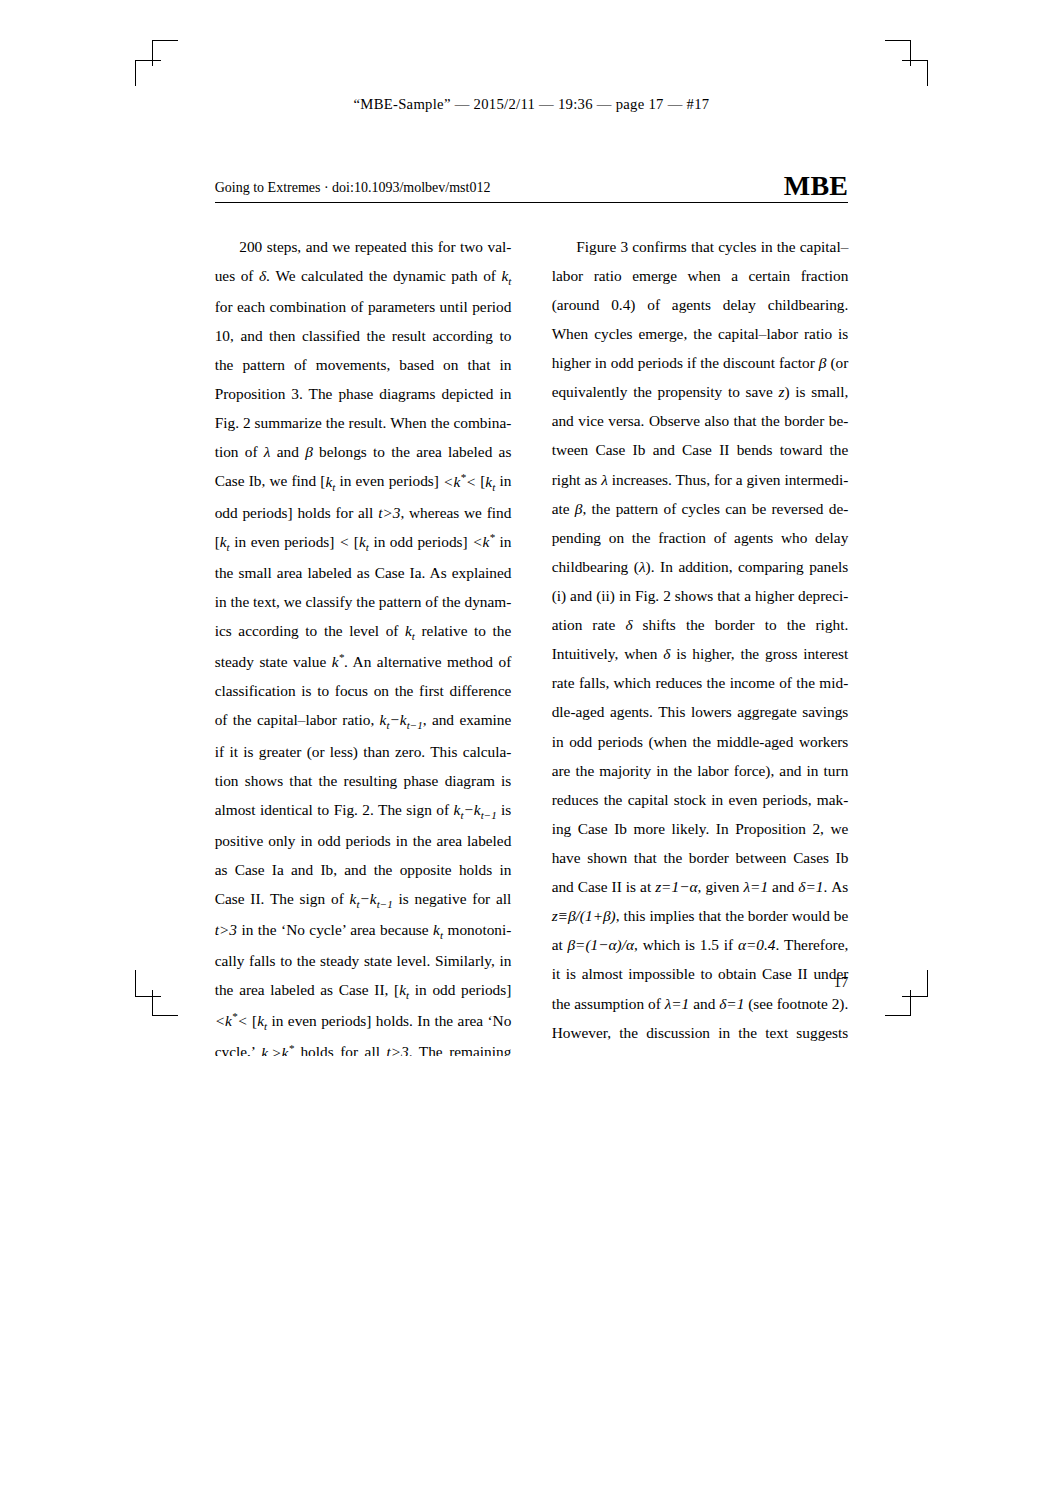“MBE-Sample” — 2015/2/11 — 19:36 — page 17 — #17
Going to Extremes · doi:10.1093/molbev/mst012
MBE
200 steps, and we repeated this for two values of δ. We calculated the dynamic path of kt for each combination of parameters until period 10, and then classified the result according to the pattern of movements, based on that in Proposition 3. The phase diagrams depicted in Fig. 2 summarize the result. When the combination of λ and β belongs to the area labeled as Case Ib, we find [kt in even periods] <k*< [kt in odd periods] holds for all t>3, whereas we find [kt in even periods] < [kt in odd periods] <k* in the small area labeled as Case Ia. As explained in the text, we classify the pattern of the dynamics according to the level of kt relative to the steady state value k*. An alternative method of classification is to focus on the first difference of the capital–labor ratio, kt−kt−1, and examine if it is greater (or less) than zero. This calculation shows that the resulting phase diagram is almost identical to Fig. 2. The sign of kt−kt−1 is positive only in odd periods in the area labeled as Case Ia and Ib, and the opposite holds in Case II. The sign of kt−kt−1 is negative for all t>3 in the ‘No cycle’ area because kt monotonically falls to the steady state level. Similarly, in the area labeled as Case II, [kt in odd periods] <k*< [kt in even periods] holds. In the area ‘No cycle,’ kt>k* holds for all t>3. The remaining white areas correspond to the border cases where the movements of kt do not fit exactly any of the above patterns (e.g., when cycles are present until a certain period but disappear before period t=10).
Figure 3 confirms that cycles in the capital–labor ratio emerge when a certain fraction (around 0.4) of agents delay childbearing. When cycles emerge, the capital–labor ratio is higher in odd periods if the discount factor β (or equivalently the propensity to save z) is small, and vice versa. Observe also that the border between Case Ib and Case II bends toward the right as λ increases. Thus, for a given intermediate β, the pattern of cycles can be reversed depending on the fraction of agents who delay childbearing (λ). In addition, comparing panels (i) and (ii) in Fig. 2 shows that a higher depreciation rate δ shifts the border to the right. Intuitively, when δ is higher, the gross interest rate falls, which reduces the income of the middle-aged agents. This lowers aggregate savings in odd periods (when the middle-aged workers are the majority in the labor force), and in turn reduces the capital stock in even periods, making Case Ib more likely. In Proposition 2, we have shown that the border between Cases Ib and Case II is at z=1−α, given λ=1 and δ=1. As z≡β/(1+β), this implies that the border would be at β=(1−α)/α, which is 1.5 if α=0.4. Therefore, it is almost impossible to obtain Case II under the assumption of λ=1 and δ=1 (see footnote 2). However, the discussion in the text suggests that this is only because the highest combination of λ and δ pushes the border too far away in the direction of the higher β. Under realistic values of δ, Fig. 2 shows that both Case I and Case II are possible with a plausible range
17